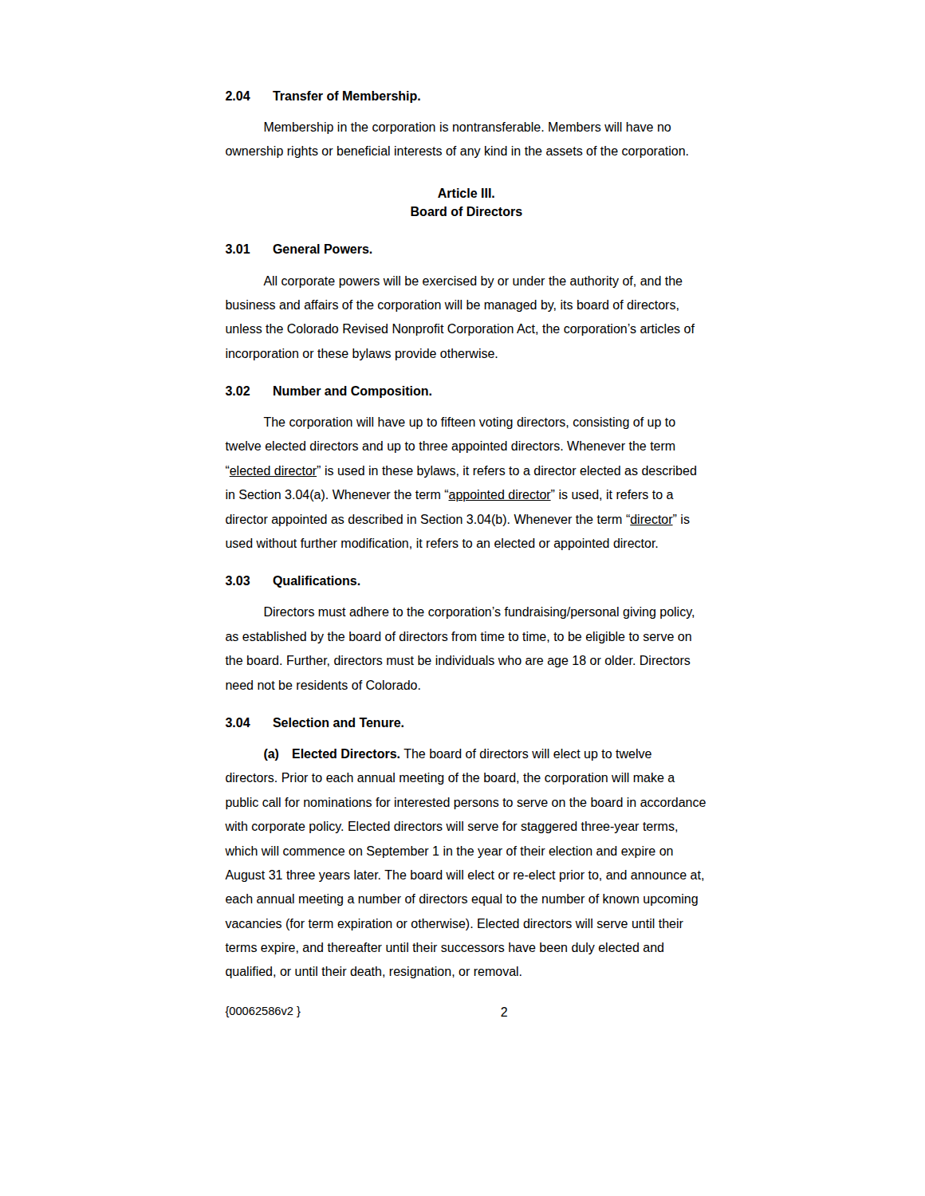2.04 Transfer of Membership.
Membership in the corporation is nontransferable. Members will have no ownership rights or beneficial interests of any kind in the assets of the corporation.
Article III.
Board of Directors
3.01 General Powers.
All corporate powers will be exercised by or under the authority of, and the business and affairs of the corporation will be managed by, its board of directors, unless the Colorado Revised Nonprofit Corporation Act, the corporation’s articles of incorporation or these bylaws provide otherwise.
3.02 Number and Composition.
The corporation will have up to fifteen voting directors, consisting of up to twelve elected directors and up to three appointed directors. Whenever the term “elected director” is used in these bylaws, it refers to a director elected as described in Section 3.04(a). Whenever the term “appointed director” is used, it refers to a director appointed as described in Section 3.04(b). Whenever the term “director” is used without further modification, it refers to an elected or appointed director.
3.03 Qualifications.
Directors must adhere to the corporation’s fundraising/personal giving policy, as established by the board of directors from time to time, to be eligible to serve on the board. Further, directors must be individuals who are age 18 or older. Directors need not be residents of Colorado.
3.04 Selection and Tenure.
(a) Elected Directors. The board of directors will elect up to twelve directors. Prior to each annual meeting of the board, the corporation will make a public call for nominations for interested persons to serve on the board in accordance with corporate policy. Elected directors will serve for staggered three-year terms, which will commence on September 1 in the year of their election and expire on August 31 three years later. The board will elect or re-elect prior to, and announce at, each annual meeting a number of directors equal to the number of known upcoming vacancies (for term expiration or otherwise). Elected directors will serve until their terms expire, and thereafter until their successors have been duly elected and qualified, or until their death, resignation, or removal.
{00062586v2 }
2